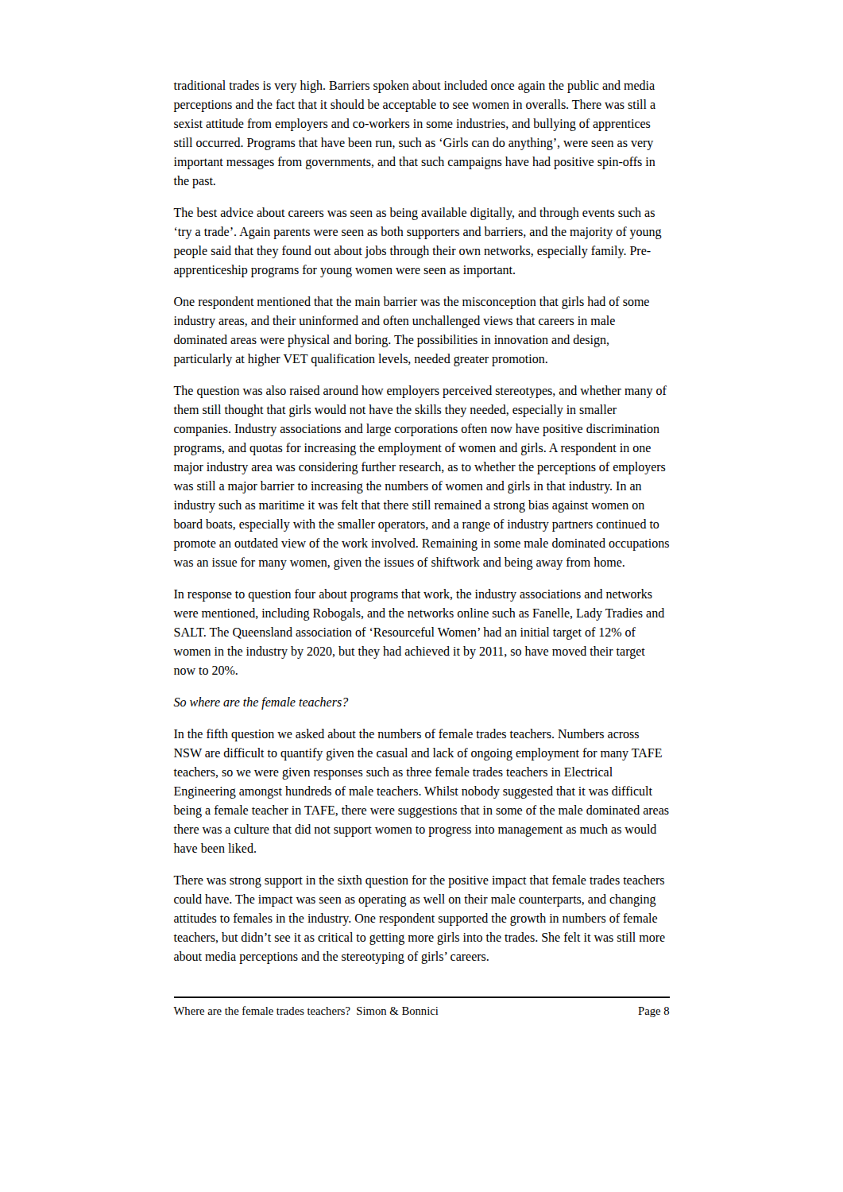traditional trades is very high. Barriers spoken about included once again the public and media perceptions and the fact that it should be acceptable to see women in overalls. There was still a sexist attitude from employers and co-workers in some industries, and bullying of apprentices still occurred. Programs that have been run, such as ‘Girls can do anything’, were seen as very important messages from governments, and that such campaigns have had positive spin-offs in the past.
The best advice about careers was seen as being available digitally, and through events such as ‘try a trade’. Again parents were seen as both supporters and barriers, and the majority of young people said that they found out about jobs through their own networks, especially family. Pre-apprenticeship programs for young women were seen as important.
One respondent mentioned that the main barrier was the misconception that girls had of some industry areas, and their uninformed and often unchallenged views that careers in male dominated areas were physical and boring. The possibilities in innovation and design, particularly at higher VET qualification levels, needed greater promotion.
The question was also raised around how employers perceived stereotypes, and whether many of them still thought that girls would not have the skills they needed, especially in smaller companies. Industry associations and large corporations often now have positive discrimination programs, and quotas for increasing the employment of women and girls. A respondent in one major industry area was considering further research, as to whether the perceptions of employers was still a major barrier to increasing the numbers of women and girls in that industry. In an industry such as maritime it was felt that there still remained a strong bias against women on board boats, especially with the smaller operators, and a range of industry partners continued to promote an outdated view of the work involved. Remaining in some male dominated occupations was an issue for many women, given the issues of shiftwork and being away from home.
In response to question four about programs that work, the industry associations and networks were mentioned, including Robogals, and the networks online such as Fanelle, Lady Tradies and SALT. The Queensland association of ‘Resourceful Women’ had an initial target of 12% of women in the industry by 2020, but they had achieved it by 2011, so have moved their target now to 20%.
So where are the female teachers?
In the fifth question we asked about the numbers of female trades teachers. Numbers across NSW are difficult to quantify given the casual and lack of ongoing employment for many TAFE teachers, so we were given responses such as three female trades teachers in Electrical Engineering amongst hundreds of male teachers. Whilst nobody suggested that it was difficult being a female teacher in TAFE, there were suggestions that in some of the male dominated areas there was a culture that did not support women to progress into management as much as would have been liked.
There was strong support in the sixth question for the positive impact that female trades teachers could have. The impact was seen as operating as well on their male counterparts, and changing attitudes to females in the industry. One respondent supported the growth in numbers of female teachers, but didn’t see it as critical to getting more girls into the trades. She felt it was still more about media perceptions and the stereotyping of girls’ careers.
Where are the female trades teachers? Simon & Bonnici Page 8